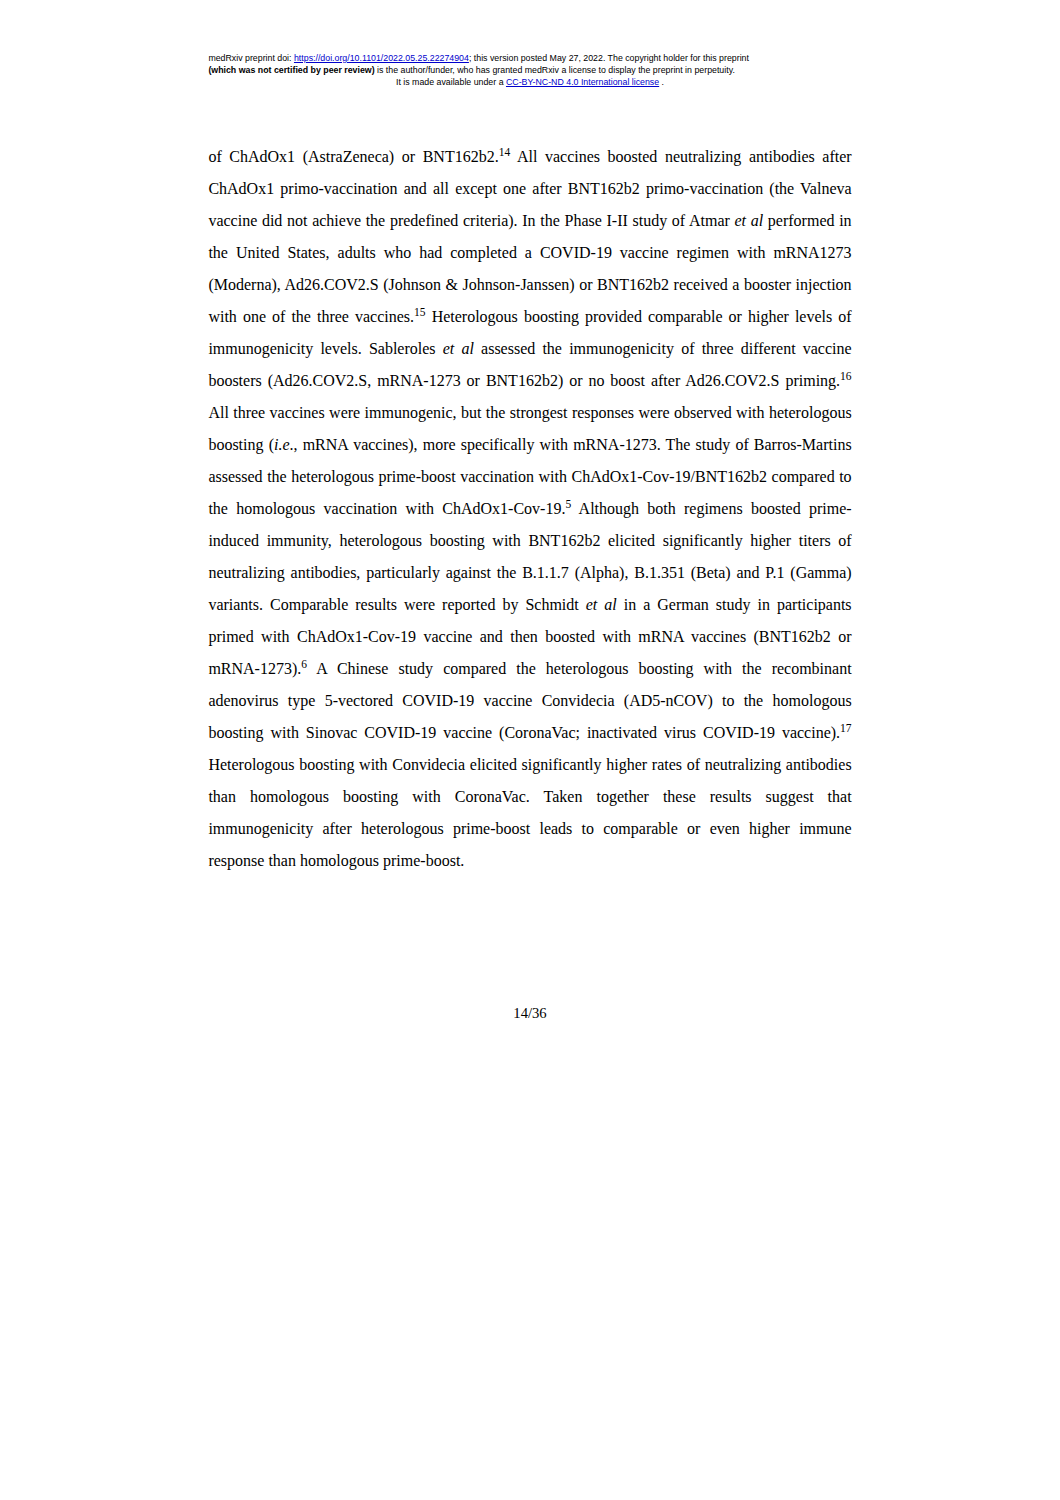medRxiv preprint doi: https://doi.org/10.1101/2022.05.25.22274904; this version posted May 27, 2022. The copyright holder for this preprint
(which was not certified by peer review) is the author/funder, who has granted medRxiv a license to display the preprint in perpetuity. It is made available under a CC-BY-NC-ND 4.0 International license .
of ChAdOx1 (AstraZeneca) or BNT162b2.14 All vaccines boosted neutralizing antibodies after ChAdOx1 primo-vaccination and all except one after BNT162b2 primo-vaccination (the Valneva vaccine did not achieve the predefined criteria). In the Phase I-II study of Atmar et al performed in the United States, adults who had completed a COVID-19 vaccine regimen with mRNA1273 (Moderna), Ad26.COV2.S (Johnson & Johnson-Janssen) or BNT162b2 received a booster injection with one of the three vaccines.15 Heterologous boosting provided comparable or higher levels of immunogenicity levels. Sableroles et al assessed the immunogenicity of three different vaccine boosters (Ad26.COV2.S, mRNA-1273 or BNT162b2) or no boost after Ad26.COV2.S priming.16 All three vaccines were immunogenic, but the strongest responses were observed with heterologous boosting (i.e., mRNA vaccines), more specifically with mRNA-1273. The study of Barros-Martins assessed the heterologous prime-boost vaccination with ChAdOx1-Cov-19/BNT162b2 compared to the homologous vaccination with ChAdOx1-Cov-19.5 Although both regimens boosted prime-induced immunity, heterologous boosting with BNT162b2 elicited significantly higher titers of neutralizing antibodies, particularly against the B.1.1.7 (Alpha), B.1.351 (Beta) and P.1 (Gamma) variants. Comparable results were reported by Schmidt et al in a German study in participants primed with ChAdOx1-Cov-19 vaccine and then boosted with mRNA vaccines (BNT162b2 or mRNA-1273).6 A Chinese study compared the heterologous boosting with the recombinant adenovirus type 5-vectored COVID-19 vaccine Convidecia (AD5-nCOV) to the homologous boosting with Sinovac COVID-19 vaccine (CoronaVac; inactivated virus COVID-19 vaccine).17 Heterologous boosting with Convidecia elicited significantly higher rates of neutralizing antibodies than homologous boosting with CoronaVac. Taken together these results suggest that immunogenicity after heterologous prime-boost leads to comparable or even higher immune response than homologous prime-boost.
14/36